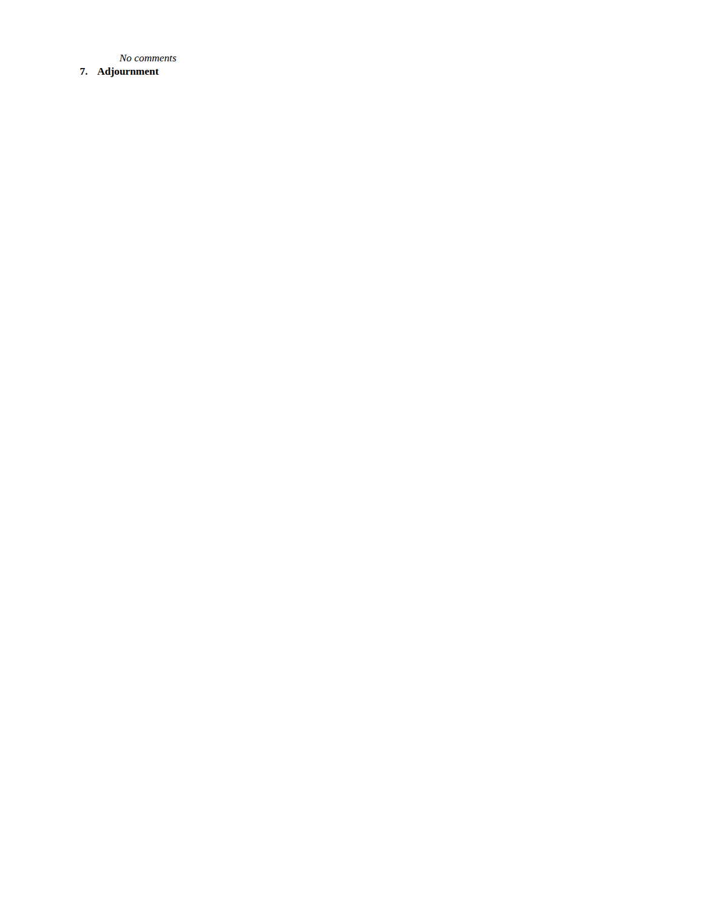No comments
Adjournment